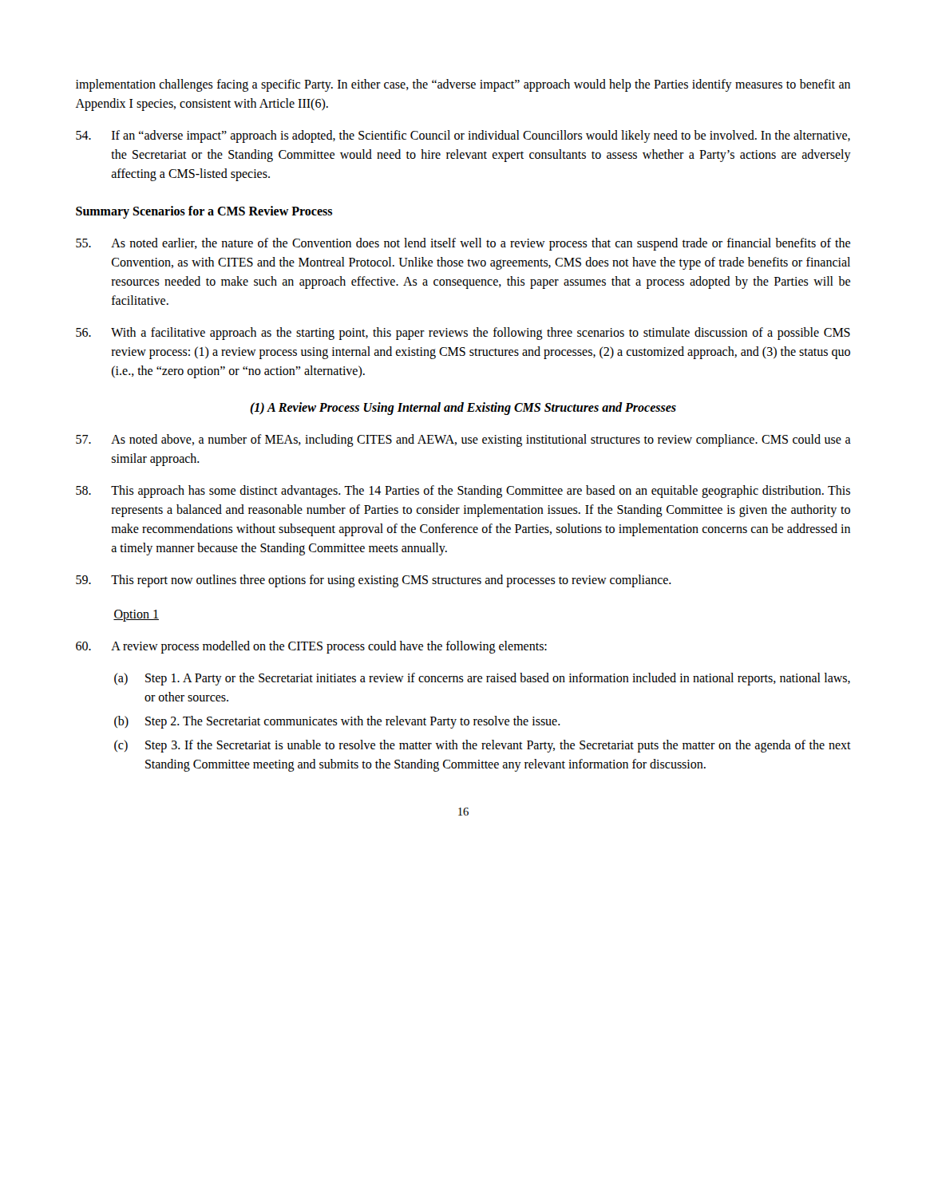implementation challenges facing a specific Party. In either case, the “adverse impact” approach would help the Parties identify measures to benefit an Appendix I species, consistent with Article III(6).
54. If an “adverse impact” approach is adopted, the Scientific Council or individual Councillors would likely need to be involved. In the alternative, the Secretariat or the Standing Committee would need to hire relevant expert consultants to assess whether a Party’s actions are adversely affecting a CMS-listed species.
Summary Scenarios for a CMS Review Process
55. As noted earlier, the nature of the Convention does not lend itself well to a review process that can suspend trade or financial benefits of the Convention, as with CITES and the Montreal Protocol. Unlike those two agreements, CMS does not have the type of trade benefits or financial resources needed to make such an approach effective. As a consequence, this paper assumes that a process adopted by the Parties will be facilitative.
56. With a facilitative approach as the starting point, this paper reviews the following three scenarios to stimulate discussion of a possible CMS review process: (1) a review process using internal and existing CMS structures and processes, (2) a customized approach, and (3) the status quo (i.e., the “zero option” or “no action” alternative).
(1) A Review Process Using Internal and Existing CMS Structures and Processes
57. As noted above, a number of MEAs, including CITES and AEWA, use existing institutional structures to review compliance. CMS could use a similar approach.
58. This approach has some distinct advantages. The 14 Parties of the Standing Committee are based on an equitable geographic distribution. This represents a balanced and reasonable number of Parties to consider implementation issues. If the Standing Committee is given the authority to make recommendations without subsequent approval of the Conference of the Parties, solutions to implementation concerns can be addressed in a timely manner because the Standing Committee meets annually.
59. This report now outlines three options for using existing CMS structures and processes to review compliance.
Option 1
60. A review process modelled on the CITES process could have the following elements:
(a) Step 1. A Party or the Secretariat initiates a review if concerns are raised based on information included in national reports, national laws, or other sources.
(b) Step 2. The Secretariat communicates with the relevant Party to resolve the issue.
(c) Step 3. If the Secretariat is unable to resolve the matter with the relevant Party, the Secretariat puts the matter on the agenda of the next Standing Committee meeting and submits to the Standing Committee any relevant information for discussion.
16